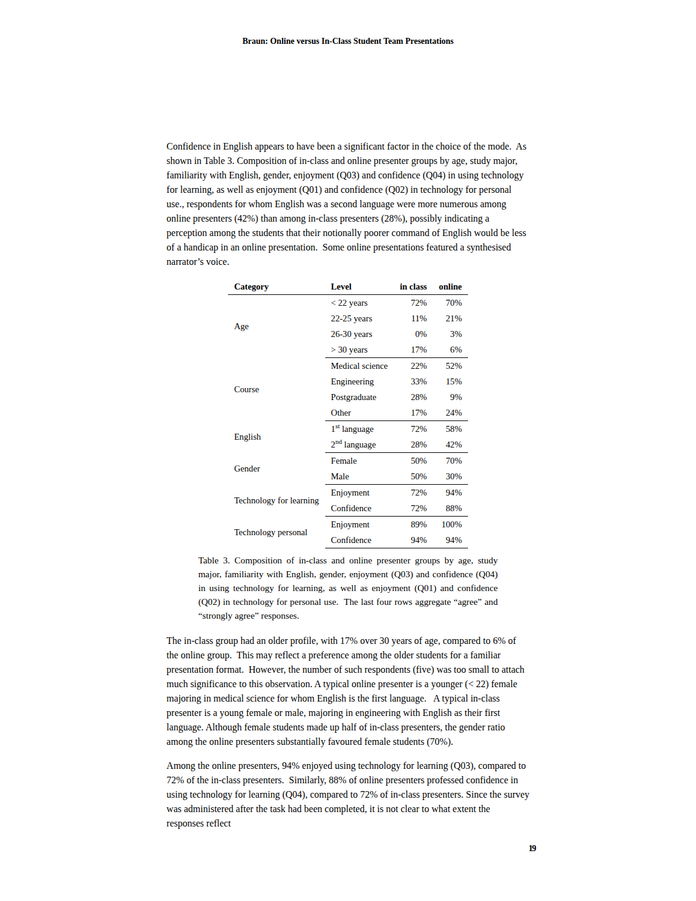Braun: Online versus In-Class Student Team Presentations
Confidence in English appears to have been a significant factor in the choice of the mode. As shown in Table 3. Composition of in-class and online presenter groups by age, study major, familiarity with English, gender, enjoyment (Q03) and confidence (Q04) in using technology for learning, as well as enjoyment (Q01) and confidence (Q02) in technology for personal use., respondents for whom English was a second language were more numerous among online presenters (42%) than among in-class presenters (28%), possibly indicating a perception among the students that their notionally poorer command of English would be less of a handicap in an online presentation. Some online presentations featured a synthesised narrator’s voice.
| Category | Level | in class | online |
| --- | --- | --- | --- |
| Age | < 22 years | 72% | 70% |
| 22-25 years | 11% | 21% |
| 26-30 years | 0% | 3% |
| > 30 years | 17% | 6% |
| Course | Medical science | 22% | 52% |
| Engineering | 33% | 15% |
| Postgraduate | 28% | 9% |
| Other | 17% | 24% |
| English | 1 st language | 72% | 58% |
| 2 nd language | 28% | 42% |
| Gender | Female | 50% | 70% |
| Male | 50% | 30% |
| Technology for learning | Enjoyment | 72% | 94% |
| Confidence | 72% | 88% |
| Technology personal | Enjoyment | 89% | 100% |
| Confidence | 94% | 94% |
Table 3. Composition of in-class and online presenter groups by age, study major, familiarity with English, gender, enjoyment (Q03) and confidence (Q04) in using technology for learning, as well as enjoyment (Q01) and confidence (Q02) in technology for personal use. The last four rows aggregate “agree” and “strongly agree” responses.
The in-class group had an older profile, with 17% over 30 years of age, compared to 6% of the online group. This may reflect a preference among the older students for a familiar presentation format. However, the number of such respondents (five) was too small to attach much significance to this observation. A typical online presenter is a younger (< 22) female majoring in medical science for whom English is the first language. A typical in-class presenter is a young female or male, majoring in engineering with English as their first language. Although female students made up half of in-class presenters, the gender ratio among the online presenters substantially favoured female students (70%).
Among the online presenters, 94% enjoyed using technology for learning (Q03), compared to 72% of the in-class presenters. Similarly, 88% of online presenters professed confidence in using technology for learning (Q04), compared to 72% of in-class presenters. Since the survey was administered after the task had been completed, it is not clear to what extent the responses reflect
19